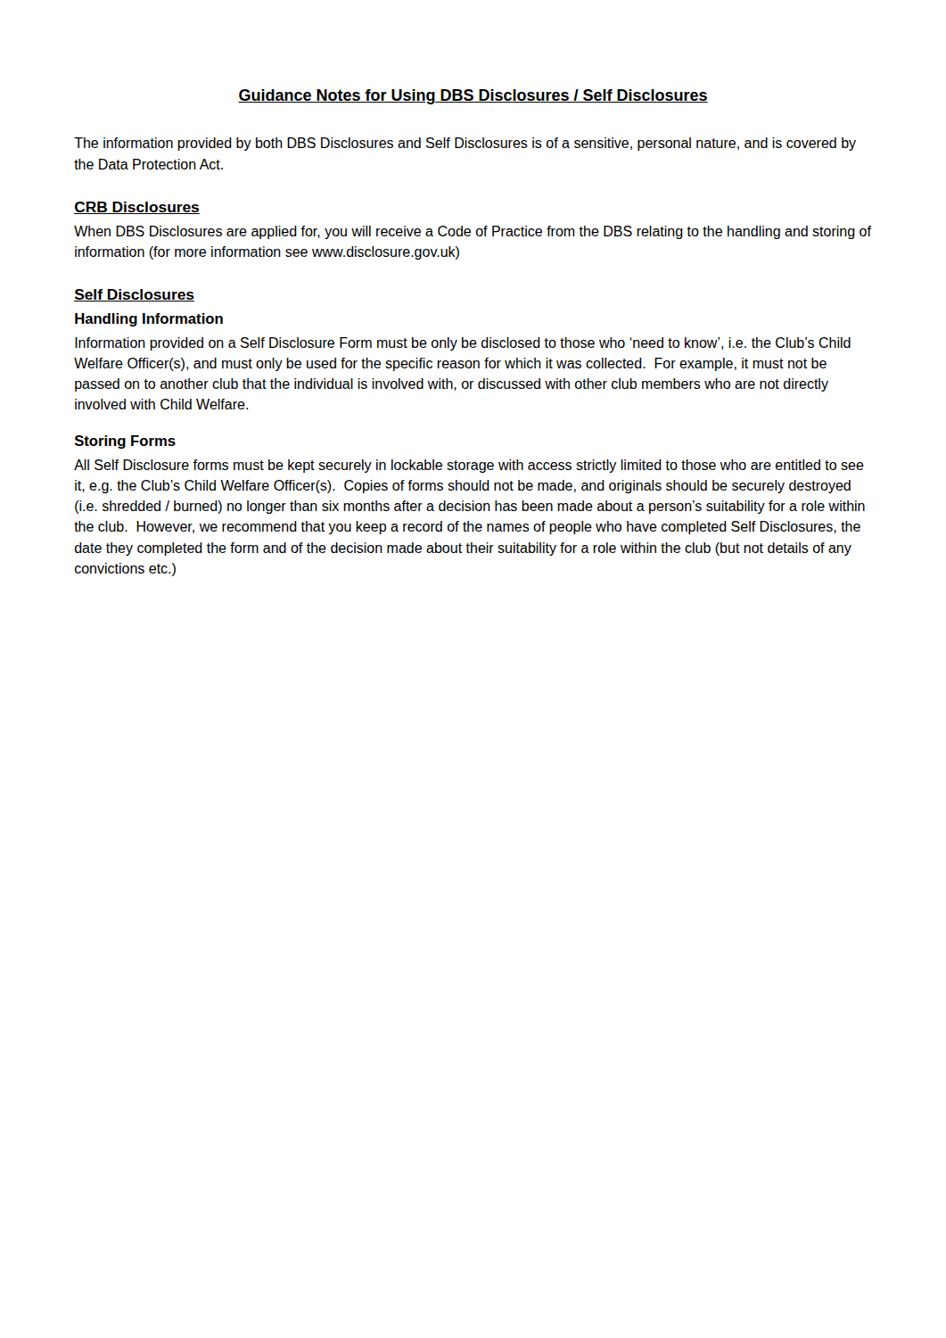Guidance Notes for Using DBS Disclosures / Self Disclosures
The information provided by both DBS Disclosures and Self Disclosures is of a sensitive, personal nature, and is covered by the Data Protection Act.
CRB Disclosures
When DBS Disclosures are applied for, you will receive a Code of Practice from the DBS relating to the handling and storing of information (for more information see www.disclosure.gov.uk)
Self Disclosures
Handling Information
Information provided on a Self Disclosure Form must be only be disclosed to those who ‘need to know’, i.e. the Club’s Child Welfare Officer(s), and must only be used for the specific reason for which it was collected. For example, it must not be passed on to another club that the individual is involved with, or discussed with other club members who are not directly involved with Child Welfare.
Storing Forms
All Self Disclosure forms must be kept securely in lockable storage with access strictly limited to those who are entitled to see it, e.g. the Club’s Child Welfare Officer(s). Copies of forms should not be made, and originals should be securely destroyed (i.e. shredded / burned) no longer than six months after a decision has been made about a person’s suitability for a role within the club. However, we recommend that you keep a record of the names of people who have completed Self Disclosures, the date they completed the form and of the decision made about their suitability for a role within the club (but not details of any convictions etc.)